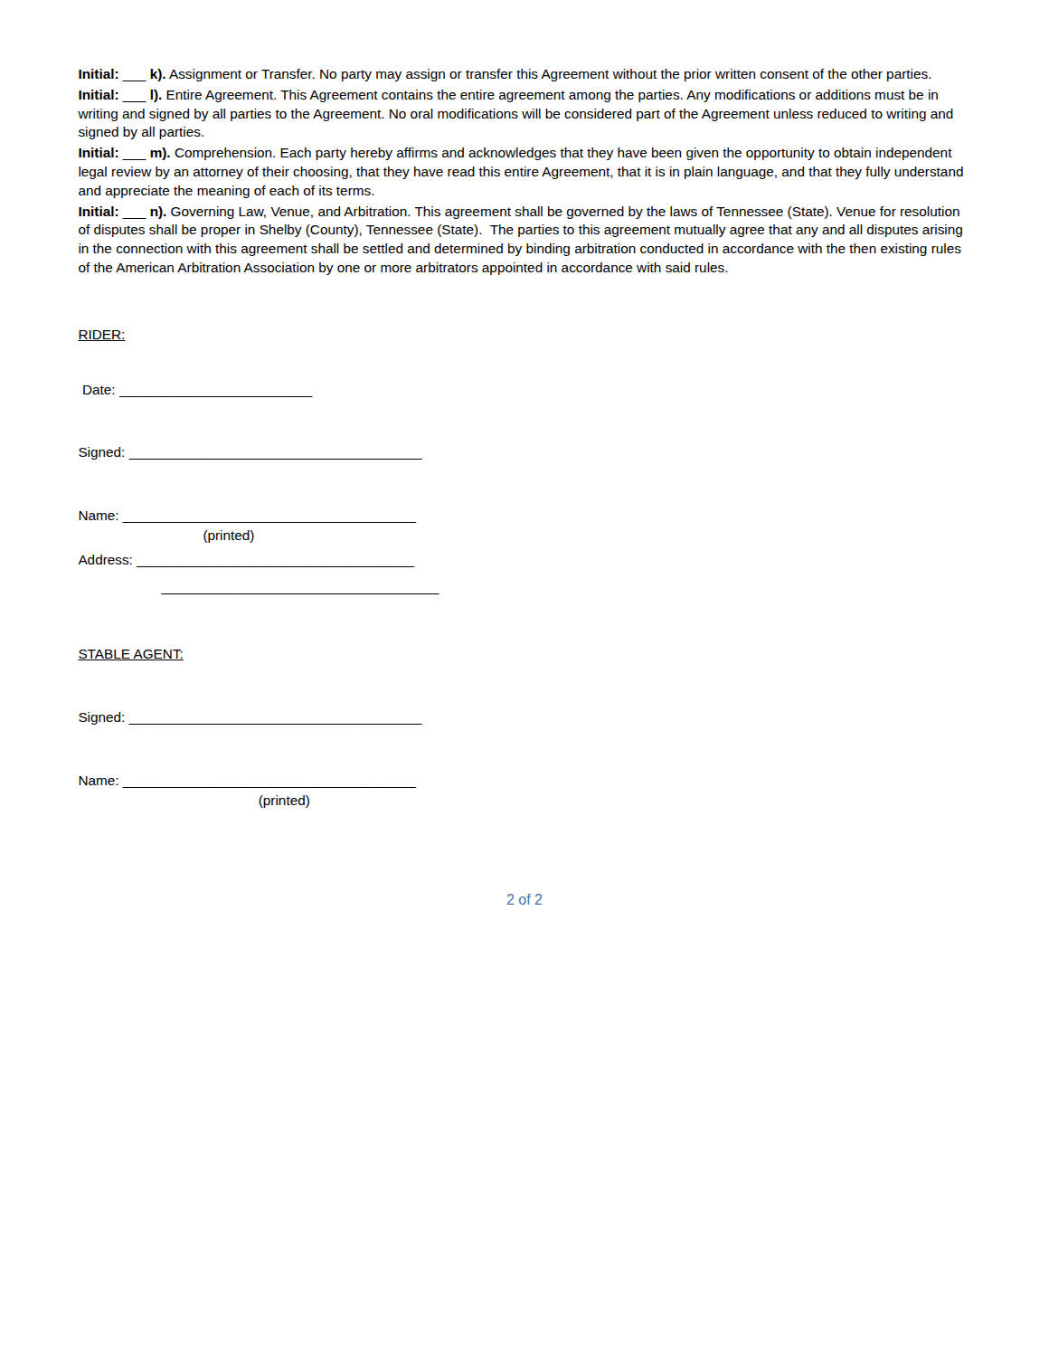Initial: ___ k). Assignment or Transfer. No party may assign or transfer this Agreement without the prior written consent of the other parties.
Initial: ___ l). Entire Agreement. This Agreement contains the entire agreement among the parties. Any modifications or additions must be in writing and signed by all parties to the Agreement. No oral modifications will be considered part of the Agreement unless reduced to writing and signed by all parties.
Initial: ___ m). Comprehension. Each party hereby affirms and acknowledges that they have been given the opportunity to obtain independent legal review by an attorney of their choosing, that they have read this entire Agreement, that it is in plain language, and that they fully understand and appreciate the meaning of each of its terms.
Initial: ___ n). Governing Law, Venue, and Arbitration. This agreement shall be governed by the laws of Tennessee (State). Venue for resolution of disputes shall be proper in Shelby (County), Tennessee (State). The parties to this agreement mutually agree that any and all disputes arising in the connection with this agreement shall be settled and determined by binding arbitration conducted in accordance with the then existing rules of the American Arbitration Association by one or more arbitrators appointed in accordance with said rules.
RIDER:
Date: _________________________
Signed: ______________________________________
Name: ______________________________________
(printed)
Address: ____________________________________
____________________________________
STABLE AGENT:
Signed: ______________________________________
Name: ______________________________________
(printed)
2 of 2